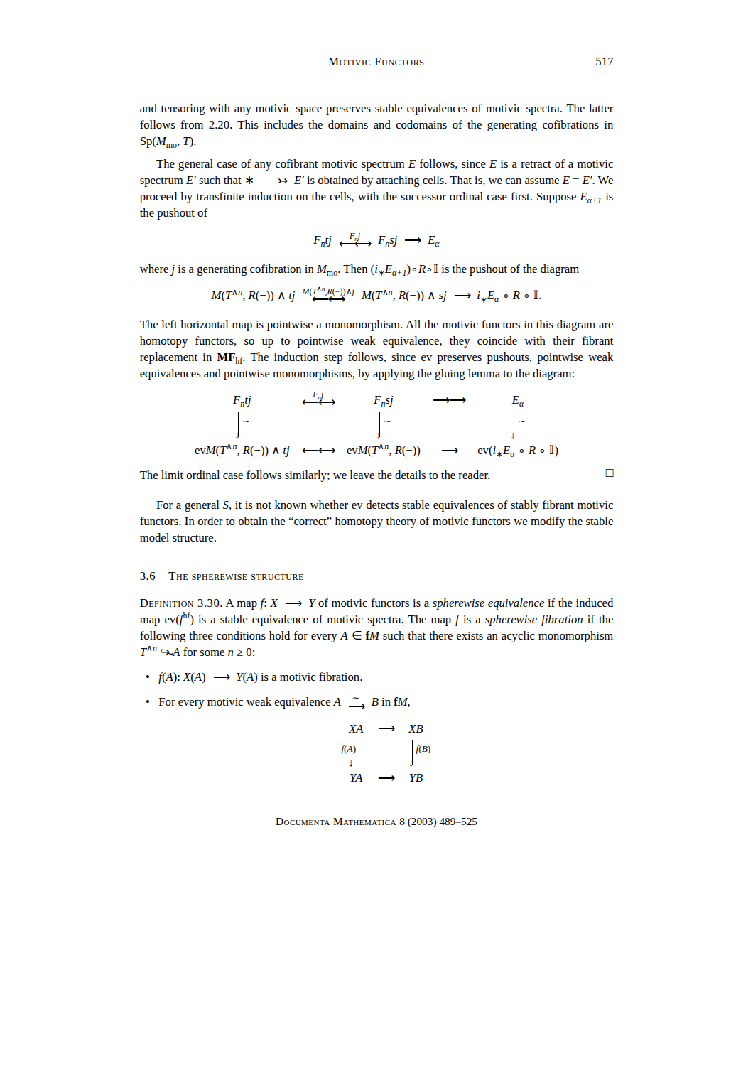Motivic Functors 517
and tensoring with any motivic space preserves stable equivalences of motivic spectra. The latter follows from 2.20. This includes the domains and codomains of the generating cofibrations in Sp(Mmo, T).
The general case of any cofibrant motivic spectrum E follows, since E is a retract of a motivic spectrum E′ such that ∗ ↣ E′ is obtained by attaching cells. That is, we can assume E = E′. We proceed by transfinite induction on the cells, with the successor ordinal case first. Suppose Eα+1 is the pushout of
Fntj Fnj⟵⟷ Fnsj ⟶ Eα
where j is a generating cofibration in Mmo. Then (i∗Eα+1)∘R∘𝕀 is the pushout of the diagram
M(T∧n, R(−)) ∧ tj M(T∧n,R(−))∧j⟵⟷ M(T∧n, R(−)) ∧ sj ⟶ i∗Eα ∘ R ∘ 𝕀.
The left horizontal map is pointwise a monomorphism. All the motivic functors in this diagram are homotopy functors, so up to pointwise weak equivalence, they coincide with their fibrant replacement in MFhf. The induction step follows, since ev preserves pushouts, pointwise weak equivalences and pointwise monomorphisms, by applying the gluing lemma to the diagram:
| F n tj | F n j ⟵⟷ | F n sj | ⟶⟶ | E α |
| ↓ ∼ | | ↓ ∼ | | ↓ ∼ |
| ev M ( T ∧ n , R (−)) ∧ tj | ⟵⟷ | ev M ( T ∧ n , R (−)) | ⟶ | ev( i ∗ E α ∘ R ∘ 𝕀) |
The limit ordinal case follows similarly; we leave the details to the reader. □
For a general S, it is not known whether ev detects stable equivalences of stably fibrant motivic functors. In order to obtain the “correct” homotopy theory of motivic functors we modify the stable model structure.
3.6 The spherewise structure
Definition 3.30. A map f: X ⟶ Y of motivic functors is a spherewise equivalence if the induced map ev(fhf) is a stable equivalence of motivic spectra. The map f is a spherewise fibration if the following three conditions hold for every A ∈ fM such that there exists an acyclic monomorphism T∧n ↪∼ A for some n ≥ 0:
f(A): X(A) ⟶ Y(A) is a motivic fibration.
For every motivic weak equivalence A ∼⟶ B in fM,
| XA | ⟶ | XB |
| ↓ f ( A ) | | ↓ f ( B ) |
| YA | ⟶ | YB |
Documenta Mathematica 8 (2003) 489–525